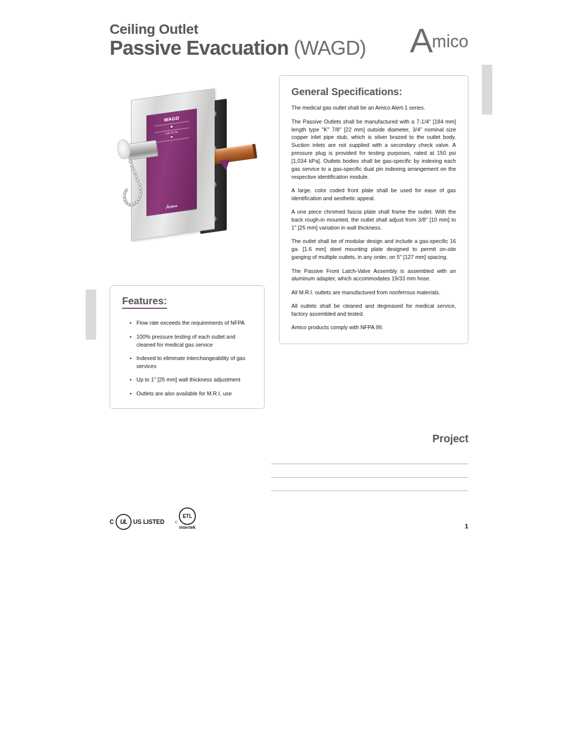Ceiling Outlet
Passive Evacuation (WAGD)
Amico
WAGD
USE IN OIL
Amico
Features:
Flow rate exceeds the requirements of NFPA
100% pressure testing of each outlet and cleaned for medical gas service
Indexed to eliminate interchangeability of gas services
Up to 1" [25 mm] wall thickness adjustment
Outlets are also available for M.R.I. use
General Specifications:
The medical gas outlet shall be an Amico Alert-1 series.
The Passive Outlets shall be manufactured with a 7-1/4" [184 mm] length type "K" 7/8" [22 mm] outside diameter, 3/4" nominal size copper inlet pipe stub, which is silver brazed to the outlet body. Suction inlets are not supplied with a secondary check valve. A pressure plug is provided for testing purposes, rated at 150 psi [1,034 kPa]. Outlets bodies shall be gas-specific by indexing each gas service to a gas-specific dual pin indexing arrangement on the respective identification module.
A large, color coded front plate shall be used for ease of gas identification and aesthetic appeal.
A one piece chromed fascia plate shall frame the outlet. With the back rough-in mounted, the outlet shall adjust from 3/8" [10 mm] to 1" [25 mm] variation in wall thickness.
The outlet shall be of modular design and include a gas-specific 16 ga. [1.6 mm] steel mounting plate designed to permit on-site ganging of multiple outlets, in any order, on 5" [127 mm] spacing.
The Passive Front Latch-Valve Assembly is assembled with an aluminum adapter, which accommodates 19/33 mm hose.
All M.R.I. outlets are manufactured from nonferrous materials.
All outlets shall be cleaned and degreased for medical service, factory assembled and tested.
Amico products comply with NFPA 99.
Project
C UL US LISTED
C
ETL
Intertek
1